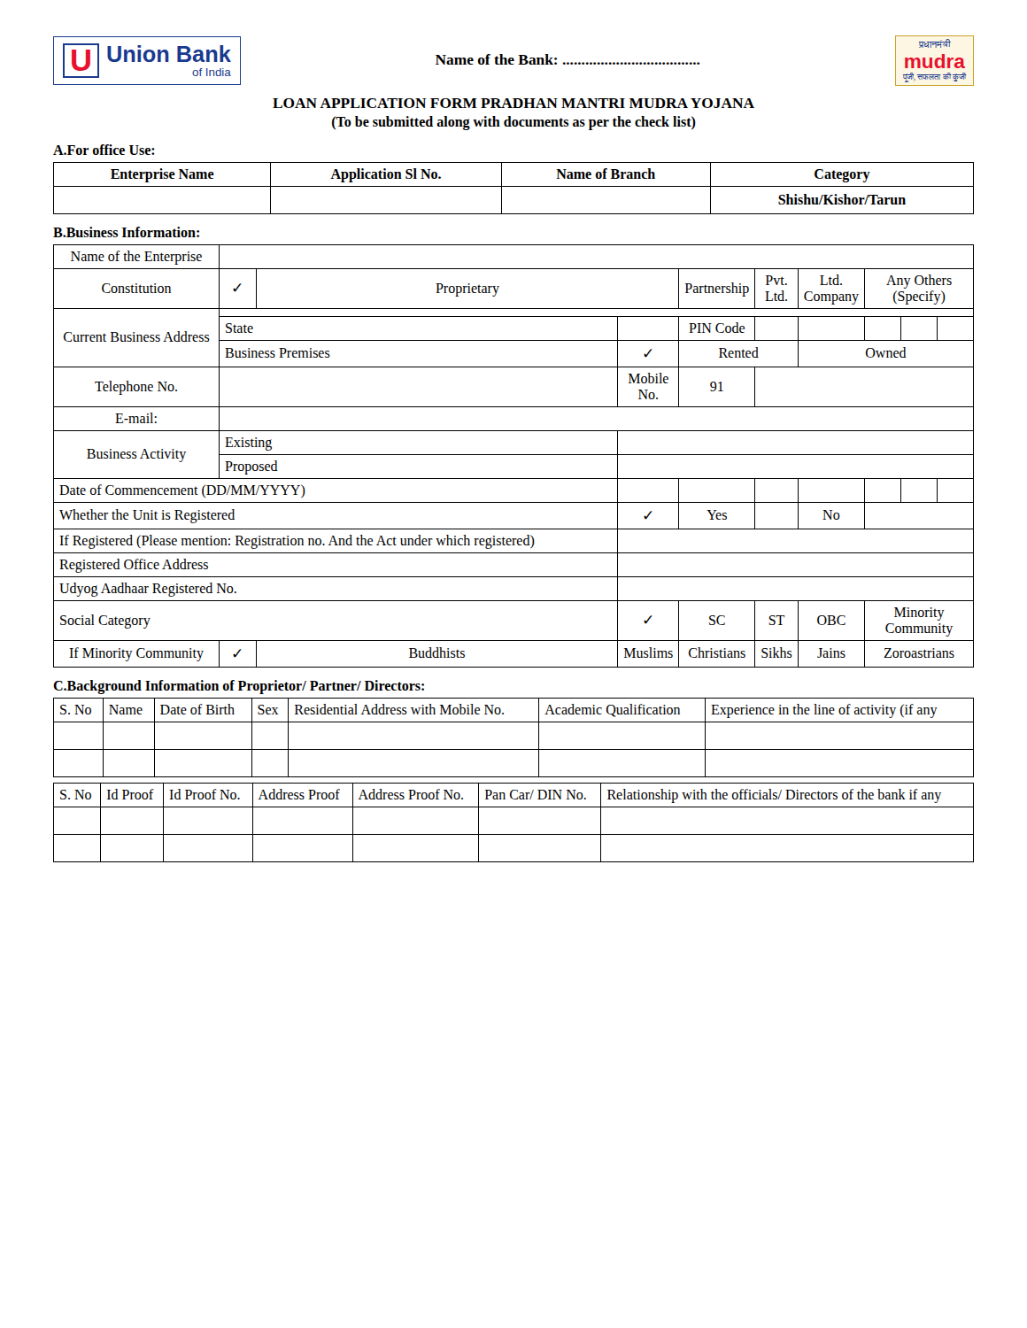U Union Bank of India
Name of the Bank: ....................................
प्रधानमंत्री mudra पूंजी, सफलता की कुंजी
LOAN APPLICATION FORM PRADHAN MANTRI MUDRA YOJANA
(To be submitted along with documents as per the check list)
A.For office Use:
| Enterprise Name | Application Sl No. | Name of Branch | Category |
| --- | --- | --- | --- |
| | | | Shishu/Kishor/Tarun |
B.Business Information:
| Name of the Enterprise | |
| Constitution | ✓ | Proprietary | Partnership | Pvt. Ltd. | Ltd. Company | Any Others (Specify) |
| Current Business Address | |
| State | | PIN Code | | | | | |
| Business Premises | ✓ | Rented | Owned |
| Telephone No. | | Mobile No. | 91 | |
| E-mail: | |
| Business Activity | Existing | |
| Proposed | |
| Date of Commencement (DD/MM/YYYY) | | | | | | | |
| Whether the Unit is Registered | ✓ | Yes | | No | |
| If Registered (Please mention: Registration no. And the Act under which registered) | |
| Registered Office Address | |
| Udyog Aadhaar Registered No. | |
| Social Category | ✓ | SC | ST | OBC | Minority Community |
| If Minority Community | ✓ | Buddhists | Muslims | Christians | Sikhs | Jains | Zoroastrians |
C.Background Information of Proprietor/ Partner/ Directors:
| S. No | Name | Date of Birth | Sex | Residential Address with Mobile No. | Academic Qualification | Experience in the line of activity (if any |
| S. No | Id Proof | Id Proof No. | Address Proof | Address Proof No. | Pan Car/ DIN No. | Relationship with the officials/ Directors of the bank if any |